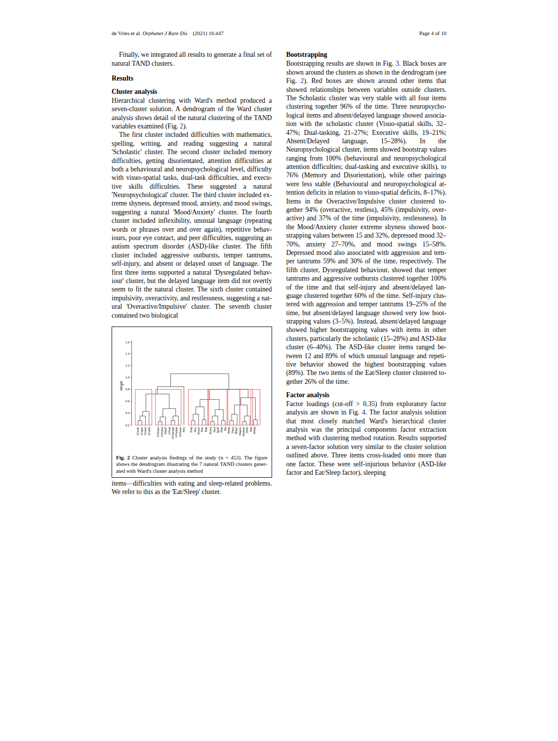de Vries et al. Orphanet J Rare Dis (2021) 16:447
Page 4 of 10
Finally, we integrated all results to generate a final set of natural TAND clusters.
Results
Cluster analysis
Hierarchical clustering with Ward's method produced a seven-cluster solution. A dendrogram of the Ward cluster analysis shows detail of the natural clustering of the TAND variables examined (Fig. 2).
The first cluster included difficulties with mathematics, spelling, writing, and reading suggesting a natural 'Scholastic' cluster. The second cluster included memory difficulties, getting disorientated, attention difficulties at both a behavioural and neuropsychological level, difficulty with visuo-spatial tasks, dual-task difficulties, and executive skills difficulties. These suggested a natural 'Neuropsychological' cluster. The third cluster included extreme shyness, depressed mood, anxiety, and mood swings, suggesting a natural 'Mood/Anxiety' cluster. The fourth cluster included inflexibility, unusual language (repeating words or phrases over and over again), repetitive behaviours, poor eye contact, and peer difficulties, suggesting an autism spectrum disorder (ASD)-like cluster. The fifth cluster included aggressive outbursts, temper tantrums, self-injury, and absent or delayed onset of language. The first three items supported a natural 'Dysregulated behaviour' cluster, but the delayed language item did not overtly seem to fit the natural cluster. The sixth cluster contained impulsivity, overactivity, and restlessness, suggesting a natural 'Overactive/Impulsive' cluster. The seventh cluster contained two biological
0.2 0.4 0.6 0.8 1.0 1.2 1.4 1.6 Height SCmath SCspell SCread SCwrite NPSmem NPSdisor Battdiff NPSatt NPSvisspat NPSdtask NPSexec Bshy Bdep Banx Bmood Bflex Brep Bulang Beye Bpdiff Bagg Binj Btemp Blang Bimpul Bimpuls Boveract Brestl Beat Bsleep
Fig. 2 Cluster analysis findings of the study (n = 453). The figure shows the dendrogram illustrating the 7 natural TAND clusters generated with Ward's cluster analysis method
items—difficulties with eating and sleep-related problems. We refer to this as the 'Eat/Sleep' cluster.
Bootstrapping
Bootstrapping results are shown in Fig. 3. Black boxes are shown around the clusters as shown in the dendrogram (see Fig. 2). Red boxes are shown around other items that showed relationships between variables outside clusters. The Scholastic cluster was very stable with all four items clustering together 96% of the time. Three neuropsychological items and absent/delayed language showed association with the scholastic cluster (Visuo-spatial skills, 32–47%; Dual-tasking, 21–27%; Executive skills, 19–21%; Absent/Delayed language, 15–28%). In the Neuropsychological cluster, items showed bootstrap values ranging from 100% (behavioural and neuropsychological attention difficulties; dual-tasking and executive skills), to 76% (Memory and Disorientation), while other pairings were less stable (Behavioural and neuropsychological attention deficits in relation to visuo-spatial deficits, 8–17%). Items in the Overactive/Impulsive cluster clustered together 94% (overactive, restless), 45% (impulsivity, overactive) and 37% of the time (impulsivity, restlessness). In the Mood/Anxiety cluster extreme shyness showed bootstrapping values between 15 and 32%, depressed mood 32–70%, anxiety 27–70%, and mood swings 15–58%. Depressed mood also associated with aggression and temper tantrums 59% and 30% of the time, respectively. The fifth cluster, Dysregulated behaviour, showed that temper tantrums and aggressive outbursts clustered together 100% of the time and that self-injury and absent/delayed language clustered together 60% of the time. Self-injury clustered with aggression and temper tantrums 19–25% of the time, but absent/delayed language showed very low bootstrapping values (3–5%). Instead, absent/delayed language showed higher bootstrapping values with items in other clusters, particularly the scholastic (15–28%) and ASD-like cluster (6–40%). The ASD-like cluster items ranged between 12 and 89% of which unusual language and repetitive behavior showed the highest bootstrapping values (89%). The two items of the Eat/Sleep cluster clustered together 26% of the time.
Factor analysis
Factor loadings (cut-off > 0.35) from exploratory factor analysis are shown in Fig. 4. The factor analysis solution that most closely matched Ward's hierarchical cluster analysis was the principal components factor extraction method with clustering method rotation. Results supported a seven-factor solution very similar to the cluster solution outlined above. Three items cross-loaded onto more than one factor. These were self-injurious behavior (ASD-like factor and Eat/Sleep factor), sleeping